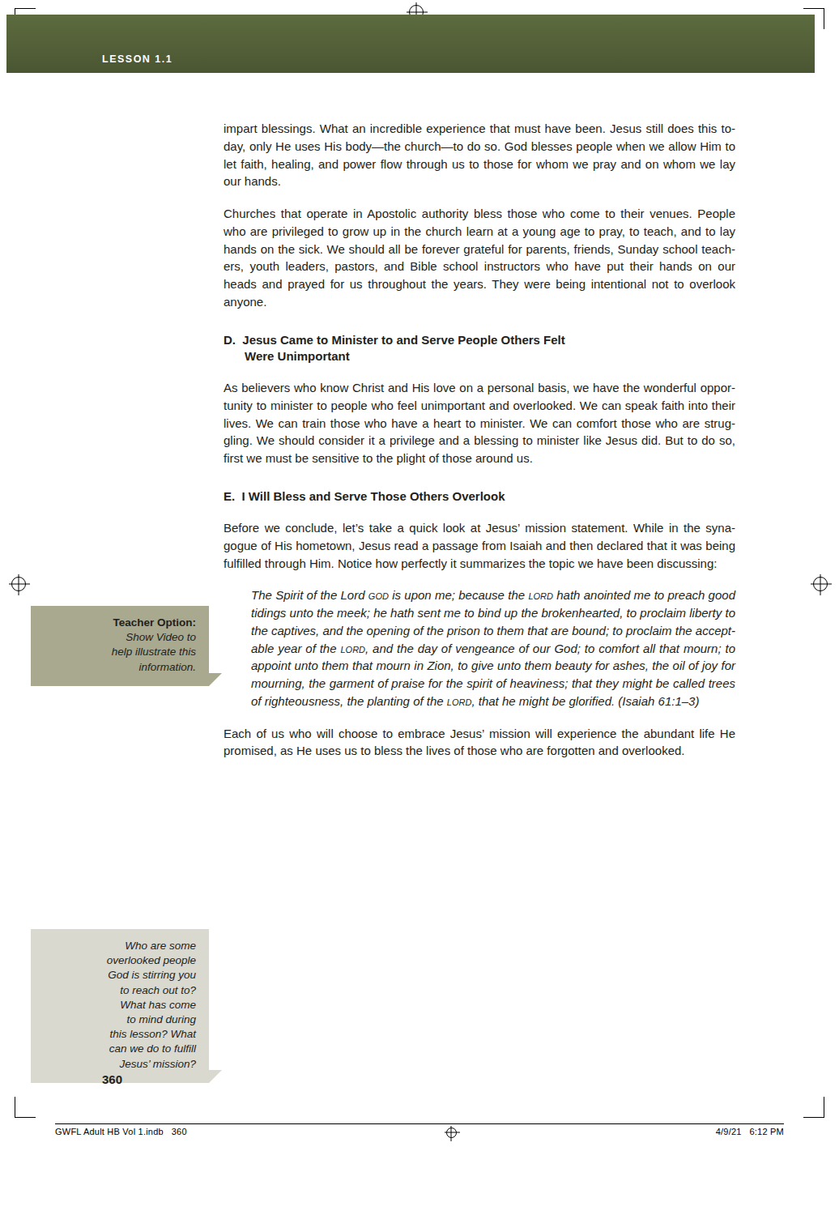LESSON 1.1
Teacher Option:
Show Video to
help illustrate this
information.
Who are some
overlooked people
God is stirring you
to reach out to?
What has come
to mind during
this lesson? What
can we do to fulfill
Jesus’ mission?
impart blessings. What an incredible experience that must have been. Jesus still does this today, only He uses His body—the church—to do so. God blesses people when we allow Him to let faith, healing, and power flow through us to those for whom we pray and on whom we lay our hands.
Churches that operate in Apostolic authority bless those who come to their venues. People who are privileged to grow up in the church learn at a young age to pray, to teach, and to lay hands on the sick. We should all be forever grateful for parents, friends, Sunday school teachers, youth leaders, pastors, and Bible school instructors who have put their hands on our heads and prayed for us throughout the years. They were being intentional not to overlook anyone.
D. Jesus Came to Minister to and Serve People Others Felt Were Unimportant
As believers who know Christ and His love on a personal basis, we have the wonderful opportunity to minister to people who feel unimportant and overlooked. We can speak faith into their lives. We can train those who have a heart to minister. We can comfort those who are struggling. We should consider it a privilege and a blessing to minister like Jesus did. But to do so, first we must be sensitive to the plight of those around us.
E. I Will Bless and Serve Those Others Overlook
Before we conclude, let’s take a quick look at Jesus’ mission statement. While in the synagogue of His hometown, Jesus read a passage from Isaiah and then declared that it was being fulfilled through Him. Notice how perfectly it summarizes the topic we have been discussing:
The Spirit of the Lord God is upon me; because the Lord hath anointed me to preach good tidings unto the meek; he hath sent me to bind up the brokenhearted, to proclaim liberty to the captives, and the opening of the prison to them that are bound; to proclaim the acceptable year of the Lord, and the day of vengeance of our God; to comfort all that mourn; to appoint unto them that mourn in Zion, to give unto them beauty for ashes, the oil of joy for mourning, the garment of praise for the spirit of heaviness; that they might be called trees of righteousness, the planting of the Lord, that he might be glorified. (Isaiah 61:1–3)
Each of us who will choose to embrace Jesus’ mission will experience the abundant life He promised, as He uses us to bless the lives of those who are forgotten and overlooked.
360
GWFL Adult HB Vol 1.indb 360
4/9/21 6:12 PM